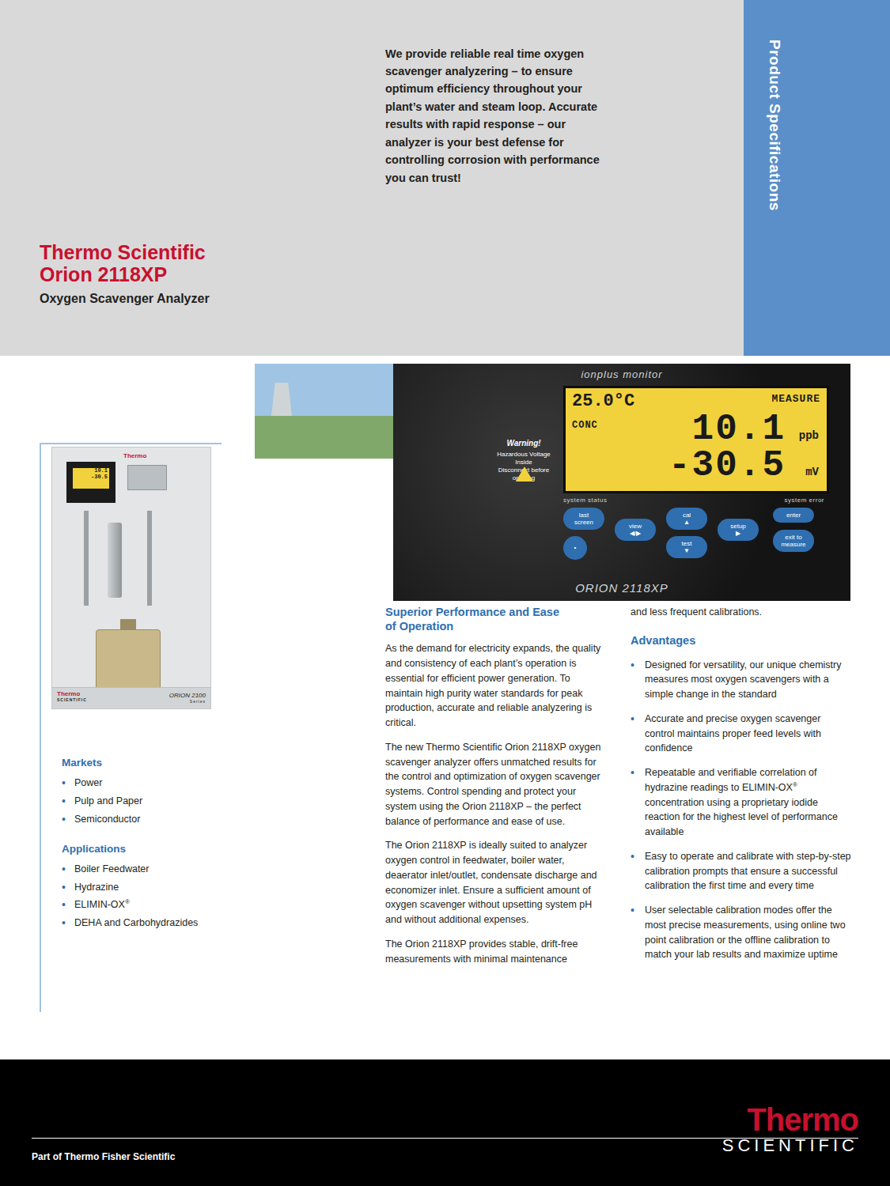Product Specifications
We provide reliable real time oxygen scavenger analyzering – to ensure optimum efficiency throughout your plant’s water and steam loop. Accurate results with rapid response – our analyzer is your best defense for controlling corrosion with performance you can trust!
Thermo Scientific
Orion 2118XP
Oxygen Scavenger Analyzer
ionplus monitor
25.0°C
MEASURE
CONC
10.1
ppb
-30.5
mV
Warning! Hazardous Voltage Inside
Disconnect before opening
system status system error
last
screen
view
◀/▶
cal
▲
setup
▶
enter
test
▼
exit to
measure
•
ORION 2118XP
10.1
-30.5
Thermo
ThermoSCIENTIFIC
ORION 2100Series
Markets
Power
Pulp and Paper
Semiconductor
Applications
Boiler Feedwater
Hydrazine
ELIMIN-OX®
DEHA and Carbohydrazides
Superior Performance and Ease
of Operation
As the demand for electricity expands, the quality and consistency of each plant’s operation is essential for efficient power generation. To maintain high purity water standards for peak production, accurate and reliable analyzering is critical.
The new Thermo Scientific Orion 2118XP oxygen scavenger analyzer offers unmatched results for the control and optimization of oxygen scavenger systems. Control spending and protect your system using the Orion 2118XP – the perfect balance of performance and ease of use.
The Orion 2118XP is ideally suited to analyzer oxygen control in feedwater, boiler water, deaerator inlet/outlet, condensate discharge and economizer inlet. Ensure a sufficient amount of oxygen scavenger without upsetting system pH and without additional expenses.
The Orion 2118XP provides stable, drift-free measurements with minimal maintenance
and less frequent calibrations.
Advantages
Designed for versatility, our unique chemistry measures most oxygen scavengers with a simple change in the standard
Accurate and precise oxygen scavenger control maintains proper feed levels with confidence
Repeatable and verifiable correlation of hydrazine readings to ELIMIN-OX® concentration using a proprietary iodide reaction for the highest level of performance available
Easy to operate and calibrate with step-by-step calibration prompts that ensure a successful calibration the first time and every time
User selectable calibration modes offer the most precise measurements, using online two point calibration or the offline calibration to match your lab results and maximize uptime
Part of Thermo Fisher Scientific
Thermo
SCIENTIFIC